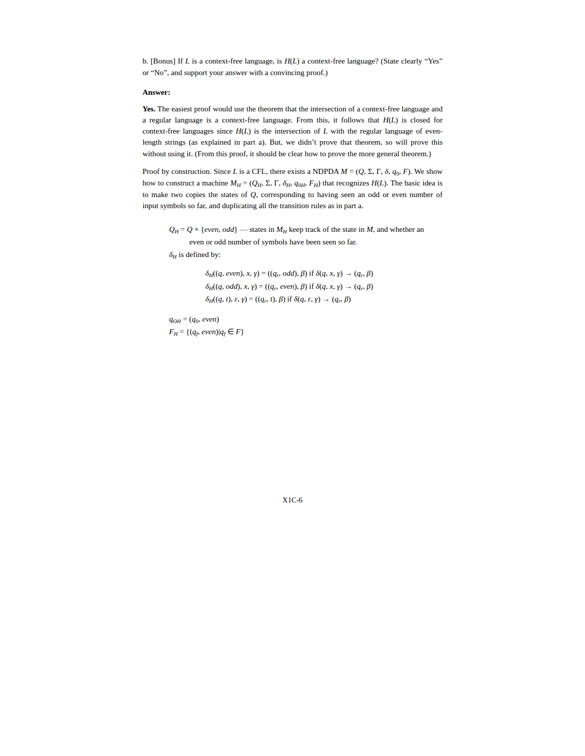b. [Bonus] If L is a context-free language, is H(L) a context-free language? (State clearly “Yes” or “No”, and support your answer with a convincing proof.)
Answer:
Yes. The easiest proof would use the theorem that the intersection of a context-free language and a regular language is a context-free language. From this, it follows that H(L) is closed for context-free languages since H(L) is the intersection of L with the regular language of even-length strings (as explained in part a). But, we didn’t prove that theorem, so will prove this without using it. (From this proof, it should be clear how to prove the more general theorem.)
Proof by construction. Since L is a CFL, there exists a NDPDA M = (Q, Σ, Γ, δ, q0, F). We show how to construct a machine MH = (QH, Σ, Γ, δH, q0 H, FH) that recognizes H(L). The basic idea is to make two copies the states of Q, corresponding to having seen an odd or even number of input symbols so far, and duplicating all the transition rules as in part a.
QH = Q × {even, odd} — states in MH keep track of the state in M, and whether an
even or odd number of symbols have been seen so far.
δH is defined by:
δH((q, even), x, γ) = ((qr, odd), β) if δ(q, x, γ) → (qr, β)
δH((q, odd), x, γ) = ((qr, even), β) if δ(q, x, γ) → (qr, β)
δH((q, t), ε, γ) = ((qr, t), β) if δ(q, ε, γ) → (qr, β)
qOH = (q0, even)
FH = {(qf, even)|qf ∈ F}
X1C-6